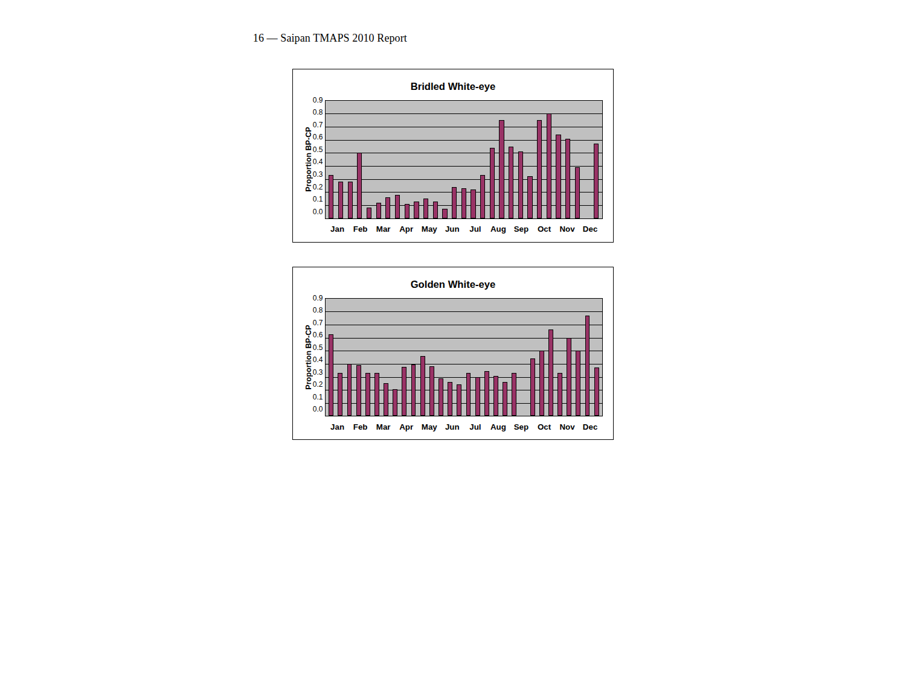16 — Saipan TMAPS 2010 Report
Bridled White-eye
Proportion BP-CP
0.9 0.8 0.7 0.6 0.5 0.4 0.3 0.2 0.1 0.0
Jan Feb Mar Apr May Jun Jul Aug Sep Oct Nov Dec
Golden White-eye
Proportion BP-CP
0.9 0.8 0.7 0.6 0.5 0.4 0.3 0.2 0.1 0.0
Jan Feb Mar Apr May Jun Jul Aug Sep Oct Nov Dec